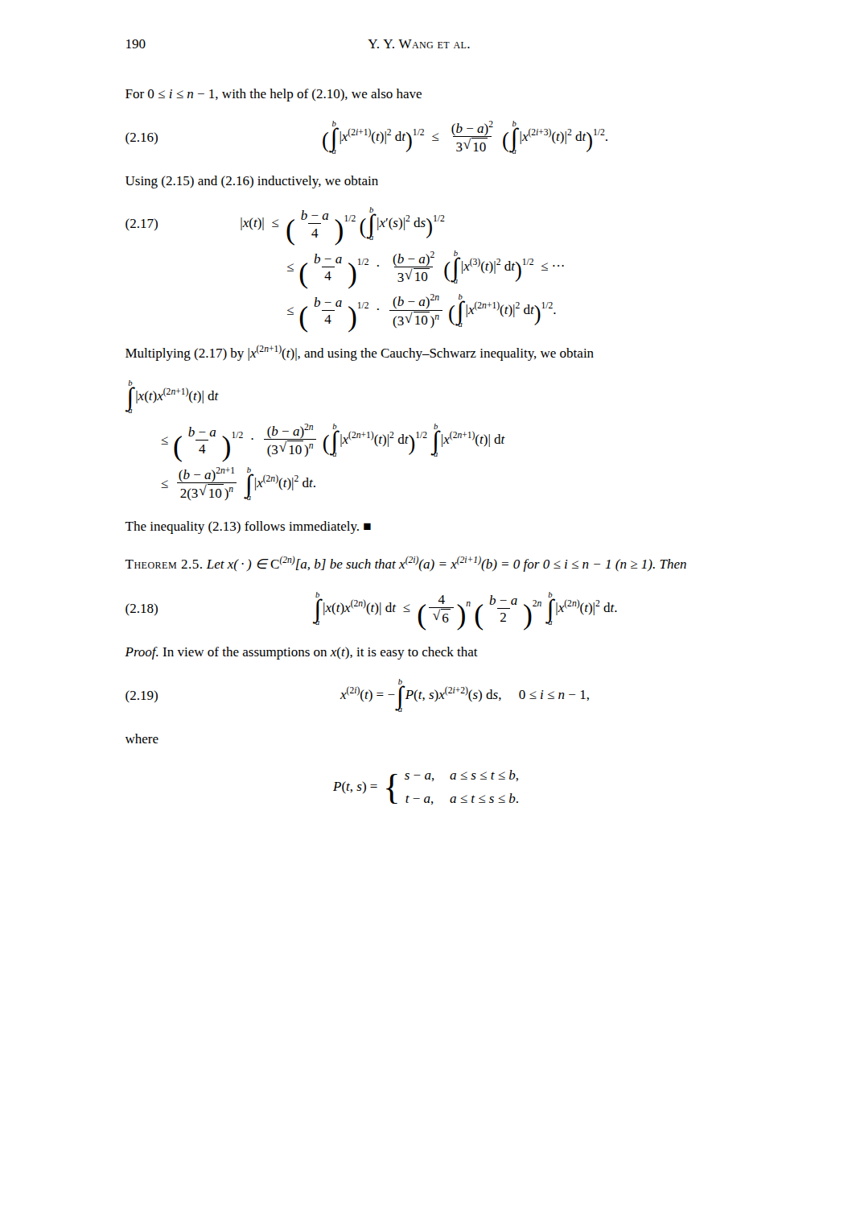190 Y. Y. Wang et al.
For 0 ≤ i ≤ n − 1, with the help of (2.10), we also have
(2.16) (b∫a|x(2i+1)(t)|2 dt)1/2 ≤ (b − a)2310 (b∫a|x(2i+3)(t)|2 dt)1/2.
Using (2.15) and (2.16) inductively, we obtain
(2.17) |x(t)| ≤ (b − a 4)1/2 (b∫a|x′(s)|2 ds)1/2
≤ (b − a 4)1/2 · (b − a)2310 (b∫a|x(3)(t)|2 dt)1/2 ≤ ···
≤ (b − a 4)1/2 · (b − a)2n(310)n (b∫a|x(2n+1)(t)|2 dt)1/2.
Multiplying (2.17) by |x(2n+1)(t)|, and using the Cauchy–Schwarz inequality, we obtain
b∫a|x(t)x(2n+1)(t)| dt
≤ (b − a 4)1/2 · (b − a)2n(310)n (b∫a|x(2n+1)(t)|2 dt)1/2 b∫a|x(2n+1)(t)| dt
≤ (b − a)2n+12(310)n b∫a|x(2n)(t)|2 dt.
The inequality (2.13) follows immediately. ■
Theorem 2.5. Let x( · ) ∈ C(2n)[a, b] be such that x(2i)(a) = x(2i+1)(b) = 0 for 0 ≤ i ≤ n − 1 (n ≥ 1). Then
(2.18) b∫a|x(t)x(2n)(t)| dt ≤ (46)n (b − a 2)2n b∫a|x(2n)(t)|2 dt.
Proof. In view of the assumptions on x(t), it is easy to check that
(2.19) x(2i)(t) = −b∫a P(t, s)x(2i+2)(s) ds, 0 ≤ i ≤ n − 1,
where
P(t, s) = {
| s − a , | a ≤ s ≤ t ≤ b , |
| t − a , | a ≤ t ≤ s ≤ b . |